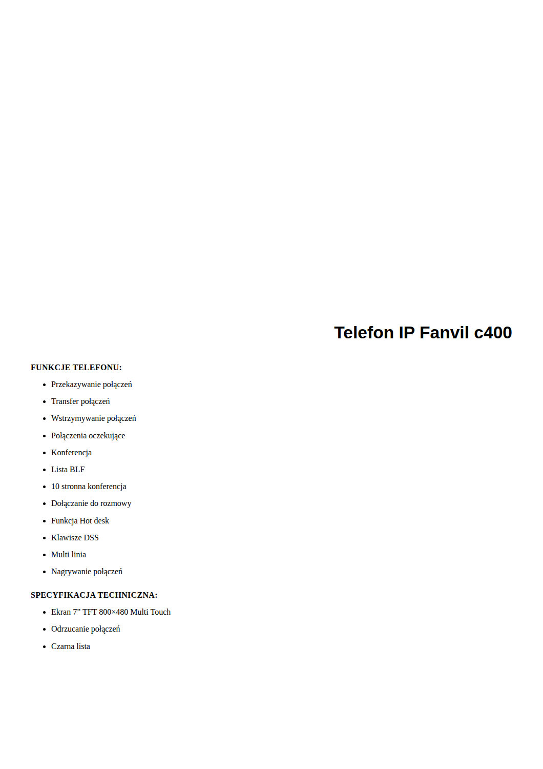Telefon IP Fanvil c400
FUNKCJE TELEFONU:
Przekazywanie połączeń
Transfer połączeń
Wstrzymywanie połączeń
Połączenia oczekujące
Konferencja
Lista BLF
10 stronna konferencja
Dołączanie do rozmowy
Funkcja Hot desk
Klawisze DSS
Multi linia
Nagrywanie połączeń
SPECYFIKACJA TECHNICZNA:
Ekran 7” TFT 800×480 Multi Touch
Odrzucanie połączeń
Czarna lista